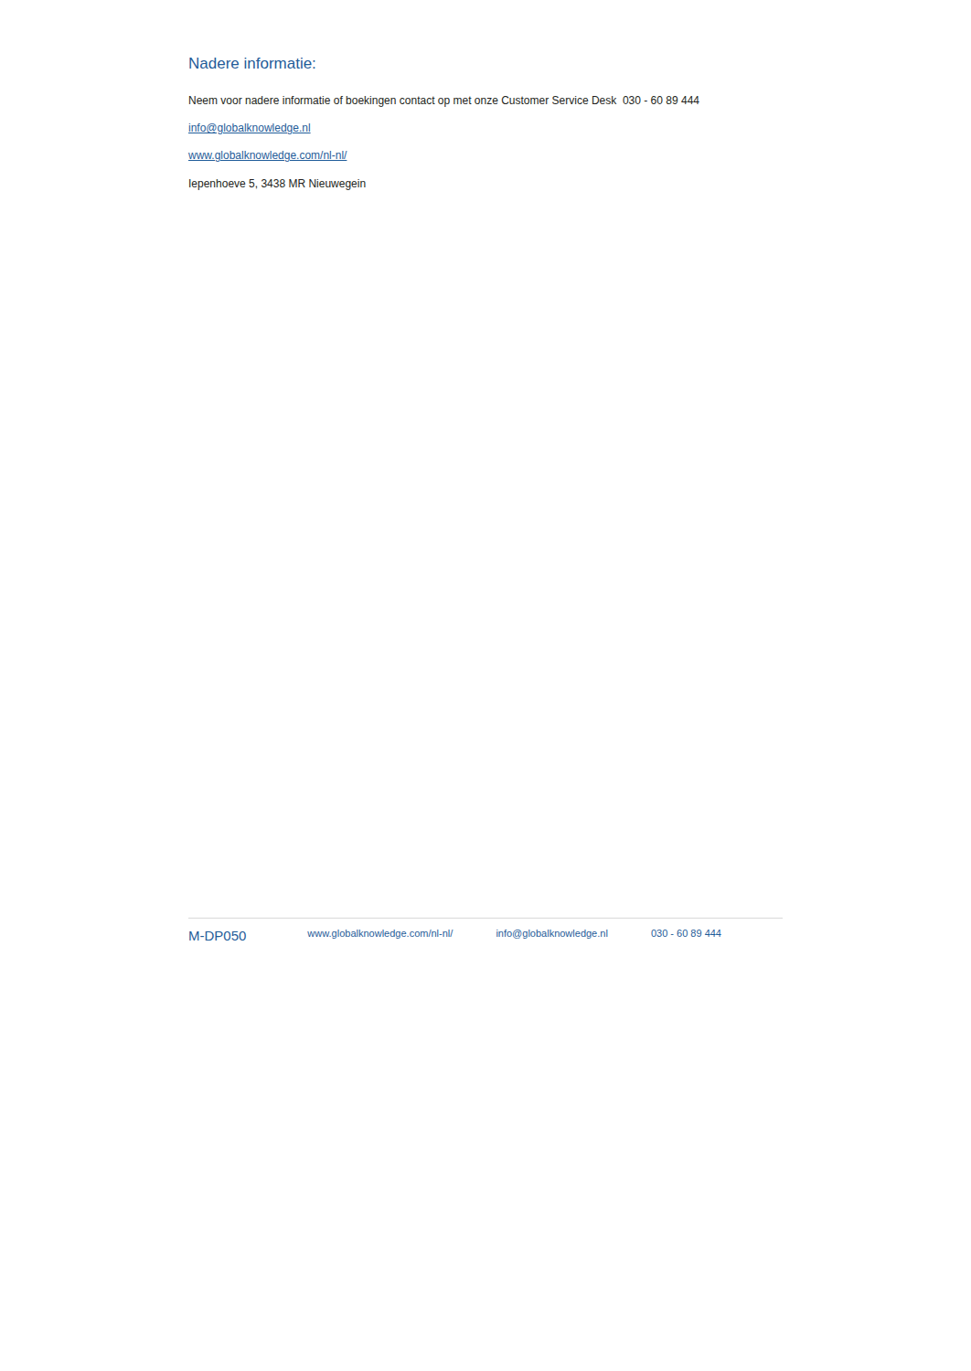Nadere informatie:
Neem voor nadere informatie of boekingen contact op met onze Customer Service Desk 030 - 60 89 444
info@globalknowledge.nl
www.globalknowledge.com/nl-nl/
Iepenhoeve 5, 3438 MR Nieuwegein
M-DP050
www.globalknowledge.com/nl-nl/ info@globalknowledge.nl 030 - 60 89 444